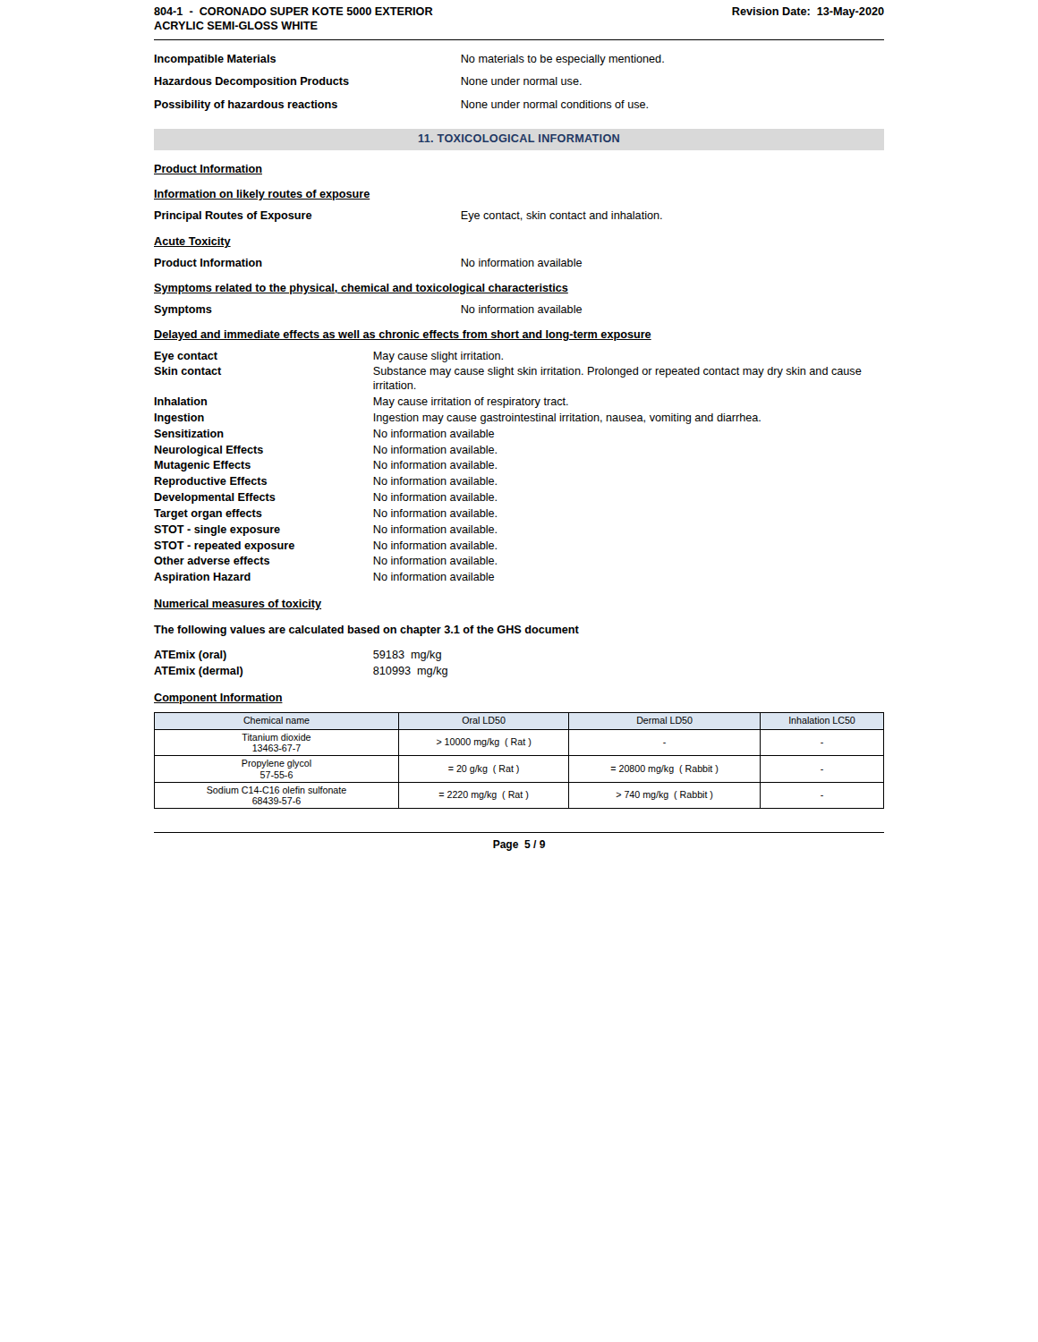804-1 - CORONADO SUPER KOTE 5000 EXTERIOR
ACRYLIC SEMI-GLOSS WHITE
Revision Date: 13-May-2020
Incompatible Materials
No materials to be especially mentioned.
Hazardous Decomposition Products
None under normal use.
Possibility of hazardous reactions
None under normal conditions of use.
11. TOXICOLOGICAL INFORMATION
Product Information
Information on likely routes of exposure
Principal Routes of Exposure
Eye contact, skin contact and inhalation.
Acute Toxicity
Product Information
No information available
Symptoms related to the physical, chemical and toxicological characteristics
Symptoms
No information available
Delayed and immediate effects as well as chronic effects from short and long-term exposure
Eye contact
May cause slight irritation.
Skin contact
Substance may cause slight skin irritation. Prolonged or repeated contact may dry skin and cause irritation.
Inhalation
May cause irritation of respiratory tract.
Ingestion
Ingestion may cause gastrointestinal irritation, nausea, vomiting and diarrhea.
Sensitization
No information available
Neurological Effects
No information available.
Mutagenic Effects
No information available.
Reproductive Effects
No information available.
Developmental Effects
No information available.
Target organ effects
No information available.
STOT - single exposure
No information available.
STOT - repeated exposure
No information available.
Other adverse effects
No information available.
Aspiration Hazard
No information available
Numerical measures of toxicity
The following values are calculated based on chapter 3.1 of the GHS document
ATEmix (oral)
59183 mg/kg
ATEmix (dermal)
810993 mg/kg
Component Information
| Chemical name | Oral LD50 | Dermal LD50 | Inhalation LC50 |
| --- | --- | --- | --- |
| Titanium dioxide 13463-67-7 | > 10000 mg/kg ( Rat ) | - | - |
| Propylene glycol 57-55-6 | = 20 g/kg ( Rat ) | = 20800 mg/kg ( Rabbit ) | - |
| Sodium C14-C16 olefin sulfonate 68439-57-6 | = 2220 mg/kg ( Rat ) | > 740 mg/kg ( Rabbit ) | - |
Page 5 / 9